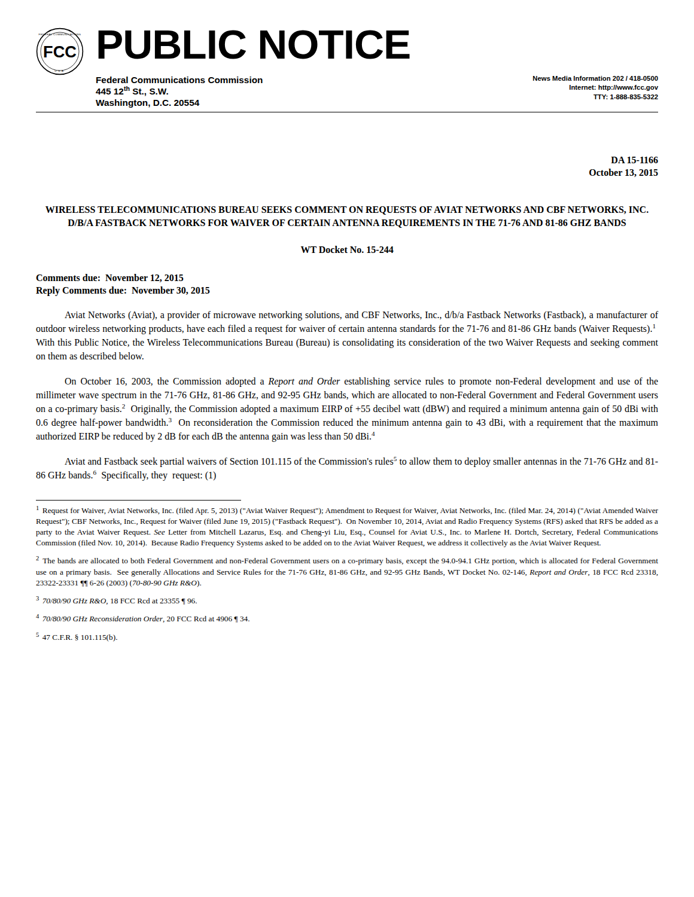FCC FEDERAL COMMUNICATIONS U.S.A.
PUBLIC NOTICE
Federal Communications Commission
445 12th St., S.W.
Washington, D.C. 20554
News Media Information 202 / 418-0500
Internet: http://www.fcc.gov
TTY: 1-888-835-5322
DA 15-1166
October 13, 2015
Wireless Telecommunications Bureau Seeks Comment on Requests of Aviat Networks and CBF Networks, Inc. d/b/a Fastback Networks for Waiver of Certain Antenna Requirements in the 71-76 and 81-86 GHz Bands
WT Docket No. 15-244
Comments due: November 12, 2015
Reply Comments due: November 30, 2015
Aviat Networks (Aviat), a provider of microwave networking solutions, and CBF Networks, Inc., d/b/a Fastback Networks (Fastback), a manufacturer of outdoor wireless networking products, have each filed a request for waiver of certain antenna standards for the 71-76 and 81-86 GHz bands (Waiver Requests).1 With this Public Notice, the Wireless Telecommunications Bureau (Bureau) is consolidating its consideration of the two Waiver Requests and seeking comment on them as described below.
On October 16, 2003, the Commission adopted a Report and Order establishing service rules to promote non-Federal development and use of the millimeter wave spectrum in the 71-76 GHz, 81-86 GHz, and 92-95 GHz bands, which are allocated to non-Federal Government and Federal Government users on a co-primary basis.2 Originally, the Commission adopted a maximum EIRP of +55 decibel watt (dBW) and required a minimum antenna gain of 50 dBi with 0.6 degree half-power bandwidth.3 On reconsideration the Commission reduced the minimum antenna gain to 43 dBi, with a requirement that the maximum authorized EIRP be reduced by 2 dB for each dB the antenna gain was less than 50 dBi.4
Aviat and Fastback seek partial waivers of Section 101.115 of the Commission's rules5 to allow them to deploy smaller antennas in the 71-76 GHz and 81-86 GHz bands.6 Specifically, they request: (1)
1 Request for Waiver, Aviat Networks, Inc. (filed Apr. 5, 2013) ("Aviat Waiver Request"); Amendment to Request for Waiver, Aviat Networks, Inc. (filed Mar. 24, 2014) ("Aviat Amended Waiver Request"); CBF Networks, Inc., Request for Waiver (filed June 19, 2015) ("Fastback Request"). On November 10, 2014, Aviat and Radio Frequency Systems (RFS) asked that RFS be added as a party to the Aviat Waiver Request. See Letter from Mitchell Lazarus, Esq. and Cheng-yi Liu, Esq., Counsel for Aviat U.S., Inc. to Marlene H. Dortch, Secretary, Federal Communications Commission (filed Nov. 10, 2014). Because Radio Frequency Systems asked to be added on to the Aviat Waiver Request, we address it collectively as the Aviat Waiver Request.
2 The bands are allocated to both Federal Government and non-Federal Government users on a co-primary basis, except the 94.0-94.1 GHz portion, which is allocated for Federal Government use on a primary basis. See generally Allocations and Service Rules for the 71-76 GHz, 81-86 GHz, and 92-95 GHz Bands, WT Docket No. 02-146, Report and Order, 18 FCC Rcd 23318, 23322-23331 ¶¶ 6-26 (2003) (70-80-90 GHz R&O).
3 70/80/90 GHz R&O, 18 FCC Rcd at 23355 ¶ 96.
4 70/80/90 GHz Reconsideration Order, 20 FCC Rcd at 4906 ¶ 34.
5 47 C.F.R. § 101.115(b).